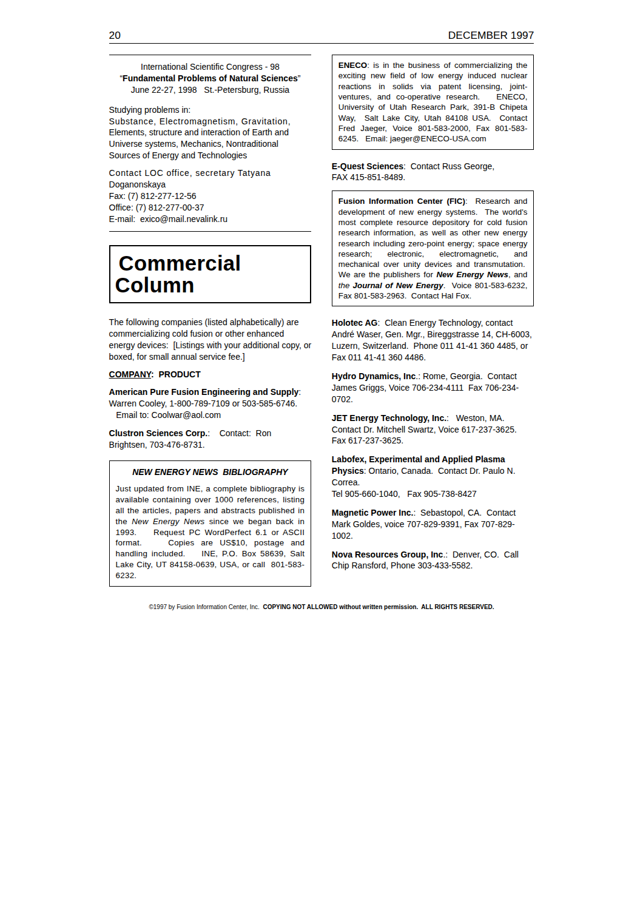20 DECEMBER 1997
International Scientific Congress - 98
“Fundamental Problems of Natural Sciences”
June 22-27, 1998 St.-Petersburg, Russia
Studying problems in:
Substance, Electromagnetism, Gravitation, Elements, structure and interaction of Earth and Universe systems, Mechanics, Nontraditional Sources of Energy and Technologies
Contact LOC office, secretary Tatyana Doganonskaya
Fax: (7) 812-277-12-56
Office: (7) 812-277-00-37
E-mail: exico@mail.nevalink.ru
CommercialColumn
The following companies (listed alphabetically) are commercializing cold fusion or other enhanced energy devices: [Listings with your additional copy, or boxed, for small annual service fee.]
COMPANY: PRODUCT
American Pure Fusion Engineering and Supply: Warren Cooley, 1-800-789-7109 or 503-585-6746.
Email to: Coolwar@aol.com
Clustron Sciences Corp.: Contact: Ron Brightsen, 703-476-8731.
NEW ENERGY NEWS BIBLIOGRAPHY
Just updated from INE, a complete bibliography is available containing over 1000 references, listing all the articles, papers and abstracts published in the New Energy News since we began back in 1993. Request PC WordPerfect 6.1 or ASCII format. Copies are US$10, postage and handling included. INE, P.O. Box 58639, Salt Lake City, UT 84158-0639, USA, or call 801-583-6232.
ENECO: is in the business of commercializing the exciting new field of low energy induced nuclear reactions in solids via patent licensing, joint-ventures, and co-operative research. ENECO, University of Utah Research Park, 391-B Chipeta Way, Salt Lake City, Utah 84108 USA. Contact Fred Jaeger, Voice 801-583-2000, Fax 801-583-6245. Email: jaeger@ENECO-USA.com
E-Quest Sciences: Contact Russ George,
FAX 415-851-8489.
Fusion Information Center (FIC): Research and development of new energy systems. The world's most complete resource depository for cold fusion research information, as well as other new energy research including zero-point energy; space energy research; electronic, electromagnetic, and mechanical over unity devices and transmutation. We are the publishers for New Energy News, and the Journal of New Energy. Voice 801-583-6232, Fax 801-583-2963. Contact Hal Fox.
Holotec AG: Clean Energy Technology, contact André Waser, Gen. Mgr., Bireggstrasse 14, CH-6003, Luzern, Switzerland. Phone 011 41-41 360 4485, or Fax 011 41-41 360 4486.
Hydro Dynamics, Inc.: Rome, Georgia. Contact James Griggs, Voice 706-234-4111 Fax 706-234-0702.
JET Energy Technology, Inc.: Weston, MA. Contact Dr. Mitchell Swartz, Voice 617-237-3625. Fax 617-237-3625.
Labofex, Experimental and Applied Plasma Physics: Ontario, Canada. Contact Dr. Paulo N. Correa.
Tel 905-660-1040, Fax 905-738-8427
Magnetic Power Inc.: Sebastopol, CA. Contact Mark Goldes, voice 707-829-9391, Fax 707-829-1002.
Nova Resources Group, Inc.: Denver, CO. Call Chip Ransford, Phone 303-433-5582.
©1997 by Fusion Information Center, Inc. COPYING NOT ALLOWED without written permission. ALL RIGHTS RESERVED.